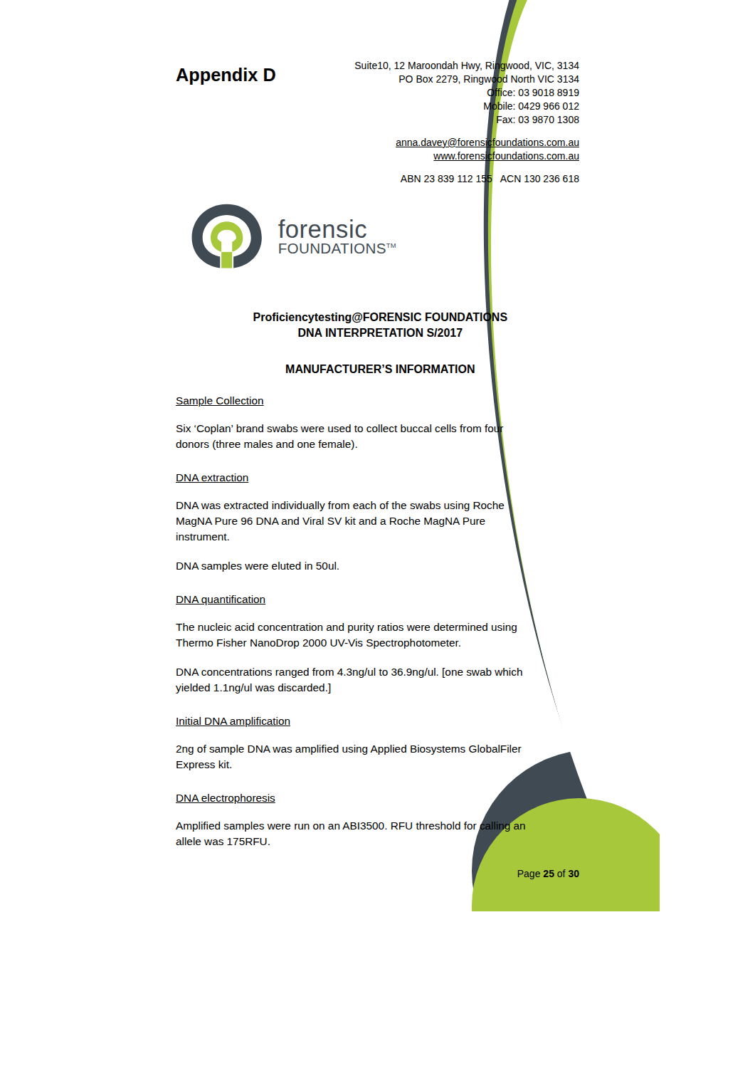Appendix D
Suite10, 12 Maroondah Hwy, Ringwood, VIC, 3134
PO Box 2279, Ringwood North VIC 3134
Office: 03 9018 8919
Mobile: 0429 966 012
Fax: 03 9870 1308
anna.davey@forensicfoundations.com.au
www.forensicfoundations.com.au
ABN 23 839 112 155 ACN 130 236 618
forensic
FOUNDATIONSTM
Proficiencytesting@FORENSIC FOUNDATIONS
DNA INTERPRETATION S/2017
MANUFACTURER’S INFORMATION
Sample Collection
Six ‘Coplan’ brand swabs were used to collect buccal cells from four donors (three males and one female).
DNA extraction
DNA was extracted individually from each of the swabs using Roche MagNA Pure 96 DNA and Viral SV kit and a Roche MagNA Pure instrument.
DNA samples were eluted in 50ul.
DNA quantification
The nucleic acid concentration and purity ratios were determined using Thermo Fisher NanoDrop 2000 UV-Vis Spectrophotometer.
DNA concentrations ranged from 4.3ng/ul to 36.9ng/ul. [one swab which yielded 1.1ng/ul was discarded.]
Initial DNA amplification
2ng of sample DNA was amplified using Applied Biosystems GlobalFiler Express kit.
DNA electrophoresis
Amplified samples were run on an ABI3500. RFU threshold for calling an allele was 175RFU.
Page 25 of 30